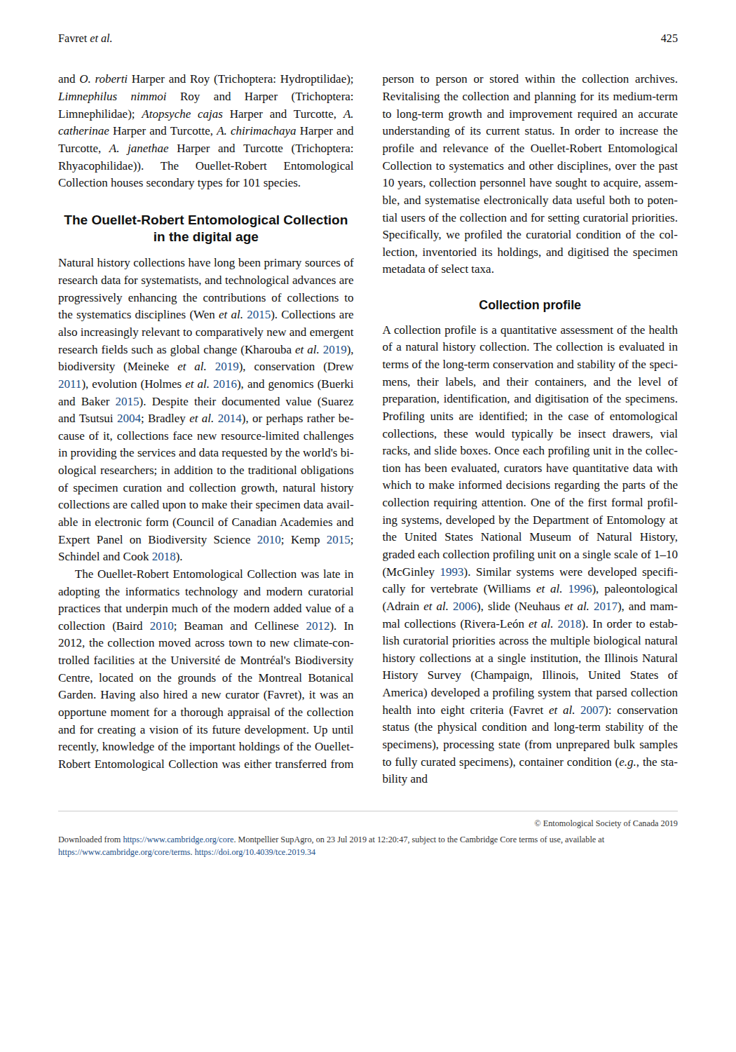Favret et al. 425
and O. roberti Harper and Roy (Trichoptera: Hydroptilidae); Limnephilus nimmoi Roy and Harper (Trichoptera: Limnephilidae); Atopsyche cajas Harper and Turcotte, A. catherinae Harper and Turcotte, A. chirimachaya Harper and Turcotte, A. janethae Harper and Turcotte (Trichoptera: Rhyacophilidae)). The Ouellet-Robert Entomological Collection houses secondary types for 101 species.
The Ouellet-Robert Entomological Collection in the digital age
Natural history collections have long been primary sources of research data for systematists, and technological advances are progressively enhancing the contributions of collections to the systematics disciplines (Wen et al. 2015). Collections are also increasingly relevant to comparatively new and emergent research fields such as global change (Kharouba et al. 2019), biodiversity (Meineke et al. 2019), conservation (Drew 2011), evolution (Holmes et al. 2016), and genomics (Buerki and Baker 2015). Despite their documented value (Suarez and Tsutsui 2004; Bradley et al. 2014), or perhaps rather because of it, collections face new resource-limited challenges in providing the services and data requested by the world's biological researchers; in addition to the traditional obligations of specimen curation and collection growth, natural history collections are called upon to make their specimen data available in electronic form (Council of Canadian Academies and Expert Panel on Biodiversity Science 2010; Kemp 2015; Schindel and Cook 2018).
The Ouellet-Robert Entomological Collection was late in adopting the informatics technology and modern curatorial practices that underpin much of the modern added value of a collection (Baird 2010; Beaman and Cellinese 2012). In 2012, the collection moved across town to new climate-controlled facilities at the Université de Montréal's Biodiversity Centre, located on the grounds of the Montreal Botanical Garden. Having also hired a new curator (Favret), it was an opportune moment for a thorough appraisal of the collection and for creating a vision of its future development. Up until recently, knowledge of the important holdings of the Ouellet-Robert Entomological Collection was either transferred from person to person or stored within the collection archives. Revitalising the collection and planning for its medium-term to long-term growth and improvement required an accurate understanding of its current status. In order to increase the profile and relevance of the Ouellet-Robert Entomological Collection to systematics and other disciplines, over the past 10 years, collection personnel have sought to acquire, assemble, and systematise electronically data useful both to potential users of the collection and for setting curatorial priorities. Specifically, we profiled the curatorial condition of the collection, inventoried its holdings, and digitised the specimen metadata of select taxa.
Collection profile
A collection profile is a quantitative assessment of the health of a natural history collection. The collection is evaluated in terms of the long-term conservation and stability of the specimens, their labels, and their containers, and the level of preparation, identification, and digitisation of the specimens. Profiling units are identified; in the case of entomological collections, these would typically be insect drawers, vial racks, and slide boxes. Once each profiling unit in the collection has been evaluated, curators have quantitative data with which to make informed decisions regarding the parts of the collection requiring attention. One of the first formal profiling systems, developed by the Department of Entomology at the United States National Museum of Natural History, graded each collection profiling unit on a single scale of 1–10 (McGinley 1993). Similar systems were developed specifically for vertebrate (Williams et al. 1996), paleontological (Adrain et al. 2006), slide (Neuhaus et al. 2017), and mammal collections (Rivera-León et al. 2018). In order to establish curatorial priorities across the multiple biological natural history collections at a single institution, the Illinois Natural History Survey (Champaign, Illinois, United States of America) developed a profiling system that parsed collection health into eight criteria (Favret et al. 2007): conservation status (the physical condition and long-term stability of the specimens), processing state (from unprepared bulk samples to fully curated specimens), container condition (e.g., the stability and
© Entomological Society of Canada 2019
Downloaded from https://www.cambridge.org/core. Montpellier SupAgro, on 23 Jul 2019 at 12:20:47, subject to the Cambridge Core terms of use, available at https://www.cambridge.org/core/terms. https://doi.org/10.4039/tce.2019.34